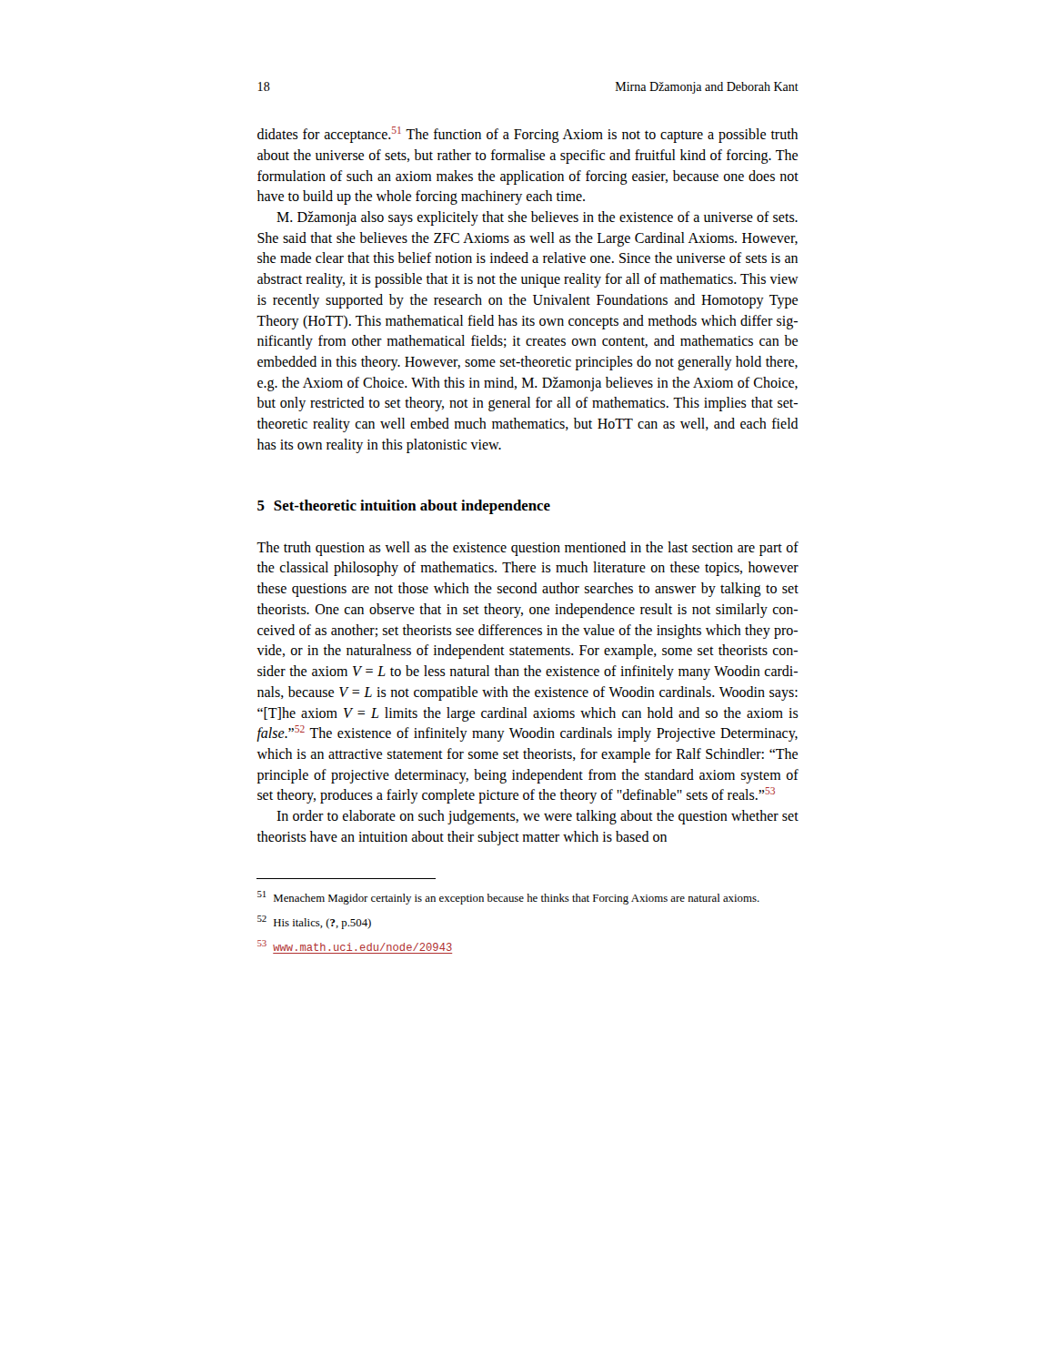18 Mirna Džamonja and Deborah Kant
didates for acceptance.51 The function of a Forcing Axiom is not to capture a possible truth about the universe of sets, but rather to formalise a specific and fruitful kind of forcing. The formulation of such an axiom makes the application of forcing easier, because one does not have to build up the whole forcing machinery each time.
M. Džamonja also says explicitely that she believes in the existence of a universe of sets. She said that she believes the ZFC Axioms as well as the Large Cardinal Axioms. However, she made clear that this belief notion is indeed a relative one. Since the universe of sets is an abstract reality, it is possible that it is not the unique reality for all of mathematics. This view is recently supported by the research on the Univalent Foundations and Homotopy Type Theory (HoTT). This mathematical field has its own concepts and methods which differ significantly from other mathematical fields; it creates own content, and mathematics can be embedded in this theory. However, some set-theoretic principles do not generally hold there, e.g. the Axiom of Choice. With this in mind, M. Džamonja believes in the Axiom of Choice, but only restricted to set theory, not in general for all of mathematics. This implies that set-theoretic reality can well embed much mathematics, but HoTT can as well, and each field has its own reality in this platonistic view.
5 Set-theoretic intuition about independence
The truth question as well as the existence question mentioned in the last section are part of the classical philosophy of mathematics. There is much literature on these topics, however these questions are not those which the second author searches to answer by talking to set theorists. One can observe that in set theory, one independence result is not similarly conceived of as another; set theorists see differences in the value of the insights which they provide, or in the naturalness of independent statements. For example, some set theorists consider the axiom V = L to be less natural than the existence of infinitely many Woodin cardinals, because V = L is not compatible with the existence of Woodin cardinals. Woodin says: “[T]he axiom V = L limits the large cardinal axioms which can hold and so the axiom is false.”52 The existence of infinitely many Woodin cardinals imply Projective Determinacy, which is an attractive statement for some set theorists, for example for Ralf Schindler: “The principle of projective determinacy, being independent from the standard axiom system of set theory, produces a fairly complete picture of the theory of "definable" sets of reals.”53
In order to elaborate on such judgements, we were talking about the question whether set theorists have an intuition about their subject matter which is based on
51 Menachem Magidor certainly is an exception because he thinks that Forcing Axioms are natural axioms.
52 His italics, (?, p.504)
53 www.math.uci.edu/node/20943